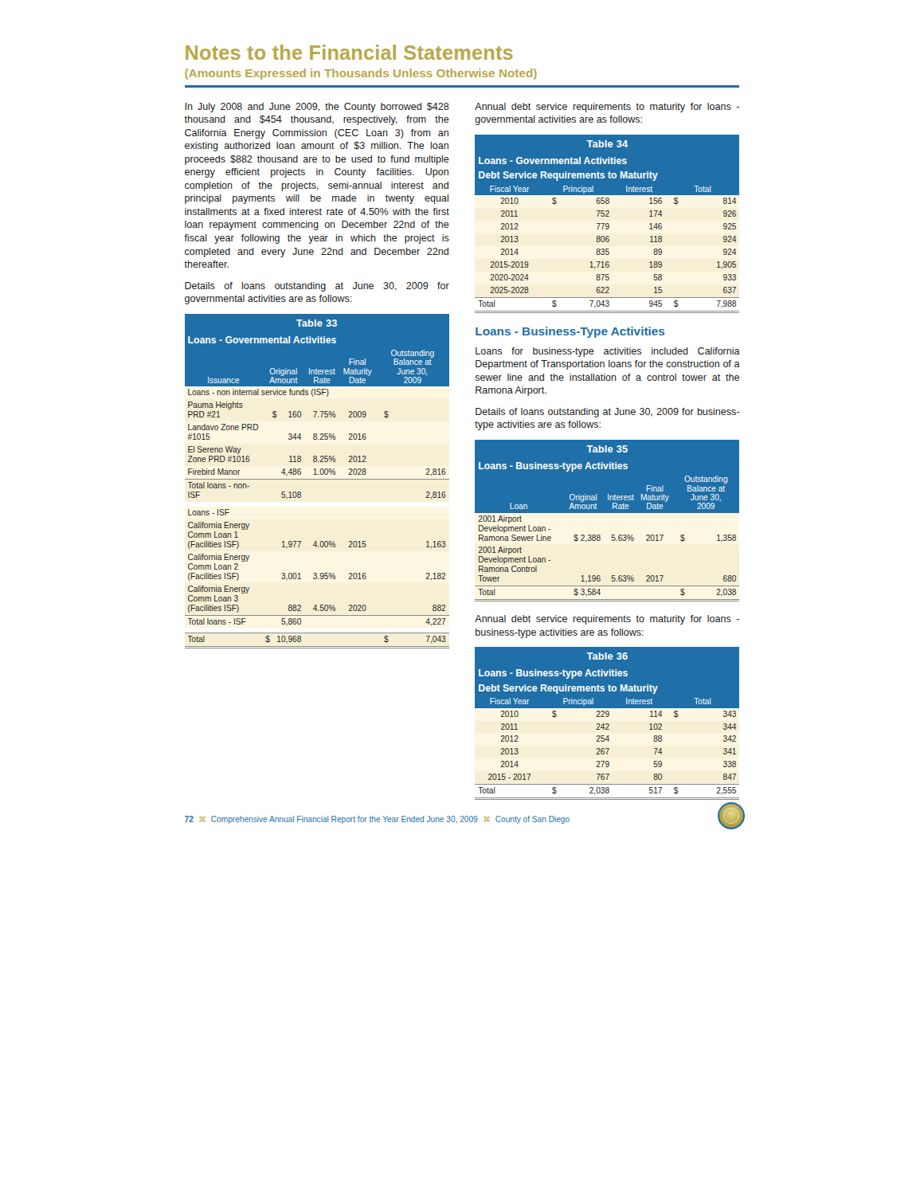Notes to the Financial Statements
(Amounts Expressed in Thousands Unless Otherwise Noted)
In July 2008 and June 2009, the County borrowed $428 thousand and $454 thousand, respectively, from the California Energy Commission (CEC Loan 3) from an existing authorized loan amount of $3 million. The loan proceeds $882 thousand are to be used to fund multiple energy efficient projects in County facilities. Upon completion of the projects, semi-annual interest and principal payments will be made in twenty equal installments at a fixed interest rate of 4.50% with the first loan repayment commencing on December 22nd of the fiscal year following the year in which the project is completed and every June 22nd and December 22nd thereafter.
Details of loans outstanding at June 30, 2009 for governmental activities are as follows:
Table 33
| Loans - Governmental Activities |
| Issuance | Original Amount | Interest Rate | Final Maturity Date | Outstanding Balance at June 30, 2009 |
| Loans - non internal service funds (ISF) |
| Pauma Heights PRD #21 | $ 160 | 7.75% | 2009 | $ | |
| Landavo Zone PRD #1015 | 344 | 8.25% | 2016 | | |
| El Sereno Way Zone PRD #1016 | 118 | 8.25% | 2012 | | |
| Firebird Manor | 4,486 | 1.00% | 2028 | | 2,816 |
| Total loans - non-ISF | 5,108 | | | | 2,816 |
| Loans - ISF |
| California Energy Comm Loan 1 (Facilities ISF) | 1,977 | 4.00% | 2015 | | 1,163 |
| California Energy Comm Loan 2 (Facilities ISF) | 3,001 | 3.95% | 2016 | | 2,182 |
| California Energy Comm Loan 3 (Facilities ISF) | 882 | 4.50% | 2020 | | 882 |
| Total loans - ISF | 5,860 | | | | 4,227 |
| Total | $ 10,968 | | | $ | 7,043 |
Annual debt service requirements to maturity for loans - governmental activities are as follows:
Table 34
| Loans - Governmental Activities |
| Debt Service Requirements to Maturity |
| Fiscal Year | Principal | Interest | Total |
| 2010 | $ | 658 | 156 | $ | 814 |
| 2011 | | 752 | 174 | | 926 |
| 2012 | | 779 | 146 | | 925 |
| 2013 | | 806 | 118 | | 924 |
| 2014 | | 835 | 89 | | 924 |
| 2015-2019 | | 1,716 | 189 | | 1,905 |
| 2020-2024 | | 875 | 58 | | 933 |
| 2025-2028 | | 622 | 15 | | 637 |
| Total | $ | 7,043 | 945 | $ | 7,988 |
Loans - Business-Type Activities
Loans for business-type activities included California Department of Transportation loans for the construction of a sewer line and the installation of a control tower at the Ramona Airport.
Details of loans outstanding at June 30, 2009 for business-type activities are as follows:
Table 35
| Loans - Business-type Activities |
| Loan | Original Amount | Interest Rate | Final Maturity Date | Outstanding Balance at June 30, 2009 |
| 2001 Airport Development Loan - Ramona Sewer Line | $ 2,388 | 5.63% | 2017 | $ | 1,358 |
| 2001 Airport Development Loan - Ramona Control Tower | 1,196 | 5.63% | 2017 | | 680 |
| Total | $ 3,584 | | | $ | 2,038 |
Annual debt service requirements to maturity for loans - business-type activities are as follows:
Table 36
| Loans - Business-type Activities |
| Debt Service Requirements to Maturity |
| Fiscal Year | Principal | Interest | Total |
| 2010 | $ | 229 | 114 | $ | 343 |
| 2011 | | 242 | 102 | | 344 |
| 2012 | | 254 | 88 | | 342 |
| 2013 | | 267 | 74 | | 341 |
| 2014 | | 279 | 59 | | 338 |
| 2015 - 2017 | | 767 | 80 | | 847 |
| Total | $ | 2,038 | 517 | $ | 2,555 |
72 ⌘ Comprehensive Annual Financial Report for the Year Ended June 30, 2009 ⌘ County of San Diego